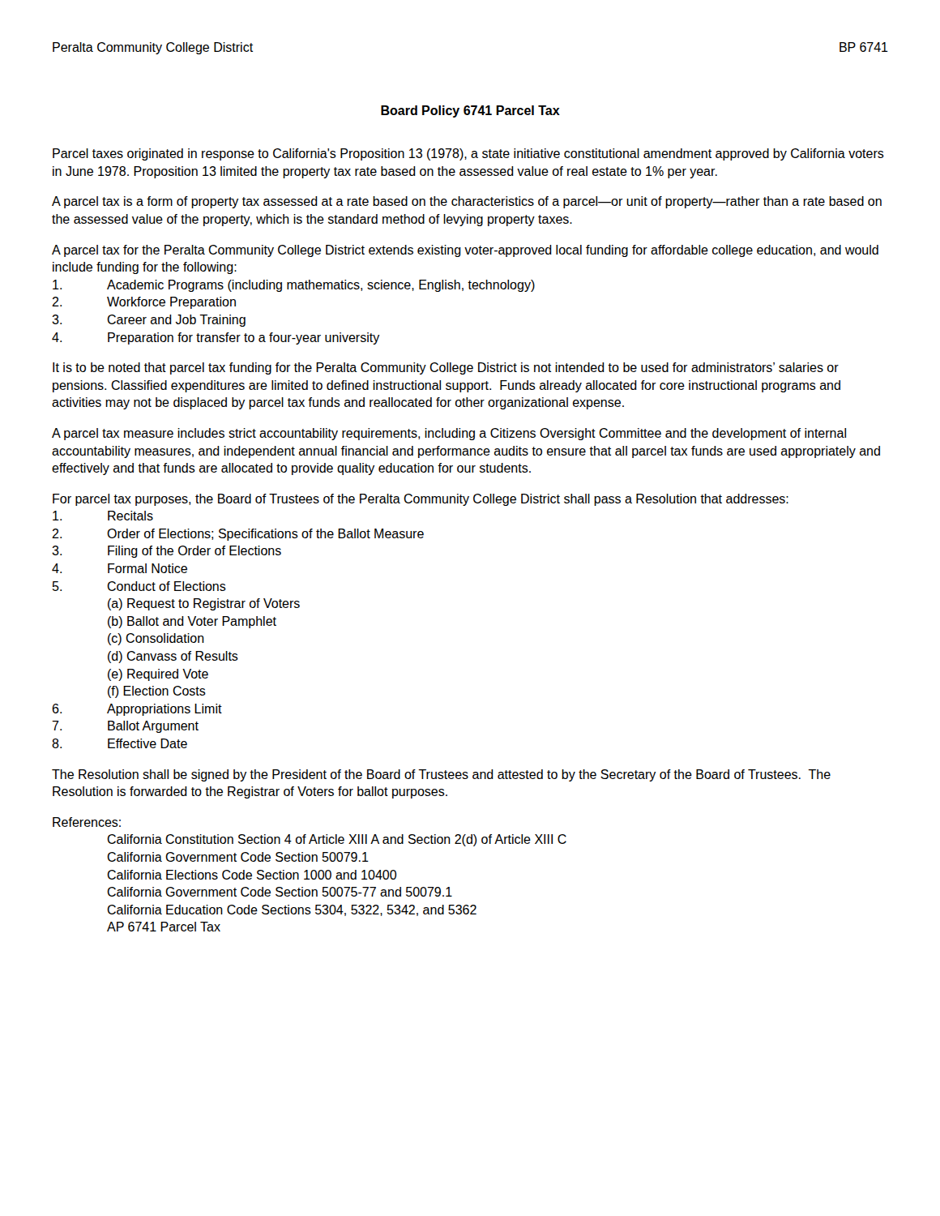Peralta Community College District BP 6741
Board Policy 6741 Parcel Tax
Parcel taxes originated in response to California's Proposition 13 (1978), a state initiative constitutional amendment approved by California voters in June 1978. Proposition 13 limited the property tax rate based on the assessed value of real estate to 1% per year.
A parcel tax is a form of property tax assessed at a rate based on the characteristics of a parcel—or unit of property—rather than a rate based on the assessed value of the property, which is the standard method of levying property taxes.
A parcel tax for the Peralta Community College District extends existing voter-approved local funding for affordable college education, and would include funding for the following:
Academic Programs (including mathematics, science, English, technology)
Workforce Preparation
Career and Job Training
Preparation for transfer to a four-year university
It is to be noted that parcel tax funding for the Peralta Community College District is not intended to be used for administrators’ salaries or pensions. Classified expenditures are limited to defined instructional support. Funds already allocated for core instructional programs and activities may not be displaced by parcel tax funds and reallocated for other organizational expense.
A parcel tax measure includes strict accountability requirements, including a Citizens Oversight Committee and the development of internal accountability measures, and independent annual financial and performance audits to ensure that all parcel tax funds are used appropriately and effectively and that funds are allocated to provide quality education for our students.
For parcel tax purposes, the Board of Trustees of the Peralta Community College District shall pass a Resolution that addresses:
Recitals
Order of Elections; Specifications of the Ballot Measure
Filing of the Order of Elections
Formal Notice
Conduct of Elections
(a) Request to Registrar of Voters
(b) Ballot and Voter Pamphlet
(c) Consolidation
(d) Canvass of Results
(e) Required Vote
(f) Election Costs
Appropriations Limit
Ballot Argument
Effective Date
The Resolution shall be signed by the President of the Board of Trustees and attested to by the Secretary of the Board of Trustees. The Resolution is forwarded to the Registrar of Voters for ballot purposes.
References:
California Constitution Section 4 of Article XIII A and Section 2(d) of Article XIII C
California Government Code Section 50079.1
California Elections Code Section 1000 and 10400
California Government Code Section 50075-77 and 50079.1
California Education Code Sections 5304, 5322, 5342, and 5362
AP 6741 Parcel Tax